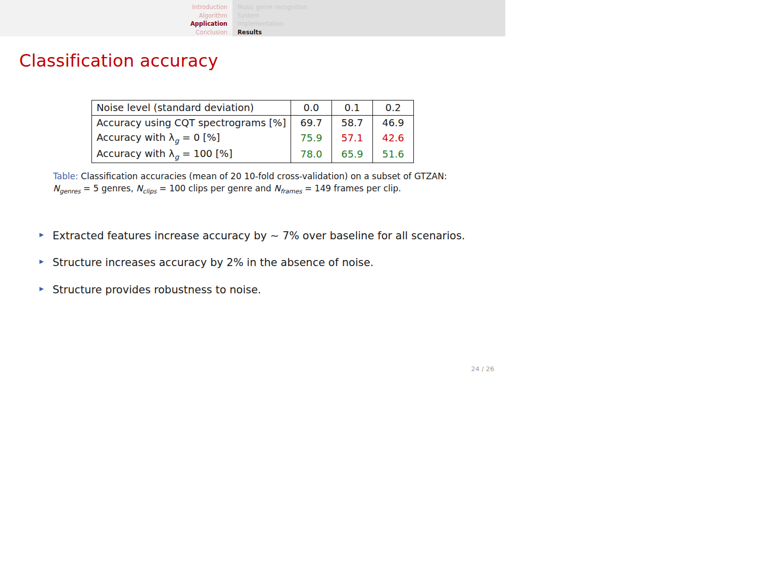Introduction
Algorithm
Application
Conclusion
Music genre recognition
System
Implementation
Results
Classification accuracy
| Noise level (standard deviation) | 0.0 | 0.1 | 0.2 |
| Accuracy using CQT spectrograms [%] | 69.7 | 58.7 | 46.9 |
| Accuracy with λ g = 0 [%] | 75.9 | 57.1 | 42.6 |
| Accuracy with λ g = 100 [%] | 78.0 | 65.9 | 51.6 |
Table: Classification accuracies (mean of 20 10-fold cross-validation) on a subset of GTZAN: Ngenres = 5 genres, Nclips = 100 clips per genre and Nframes = 149 frames per clip.
Extracted features increase accuracy by ∼ 7% over baseline for all scenarios.
Structure increases accuracy by 2% in the absence of noise.
Structure provides robustness to noise.
24 / 26